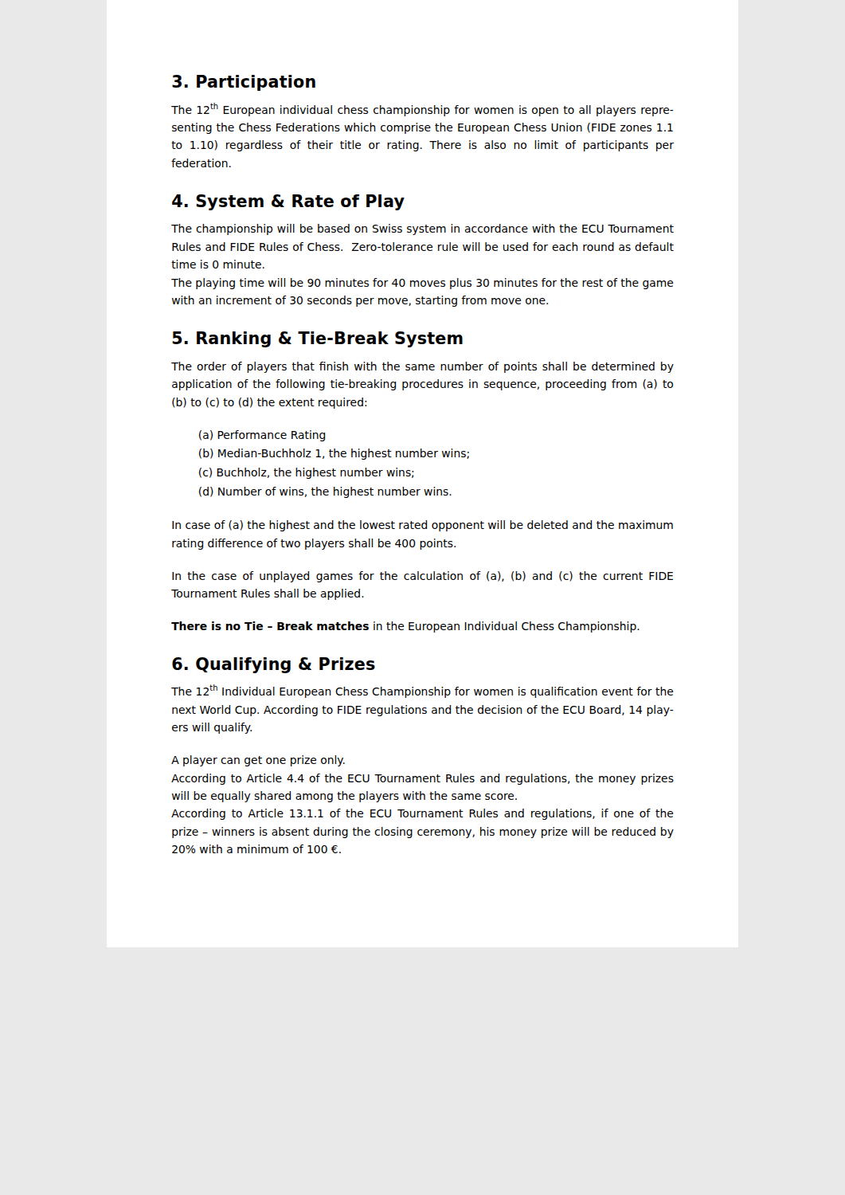3. Participation
The 12th European individual chess championship for women is open to all players representing the Chess Federations which comprise the European Chess Union (FIDE zones 1.1 to 1.10) regardless of their title or rating. There is also no limit of participants per federation.
4. System & Rate of Play
The championship will be based on Swiss system in accordance with the ECU Tournament Rules and FIDE Rules of Chess. Zero-tolerance rule will be used for each round as default time is 0 minute.
The playing time will be 90 minutes for 40 moves plus 30 minutes for the rest of the game with an increment of 30 seconds per move, starting from move one.
5. Ranking & Tie-Break System
The order of players that finish with the same number of points shall be determined by application of the following tie-breaking procedures in sequence, proceeding from (a) to (b) to (c) to (d) the extent required:
(a) Performance Rating
(b) Median-Buchholz 1, the highest number wins;
(c) Buchholz, the highest number wins;
(d) Number of wins, the highest number wins.
In case of (a) the highest and the lowest rated opponent will be deleted and the maximum rating difference of two players shall be 400 points.
In the case of unplayed games for the calculation of (a), (b) and (c) the current FIDE Tournament Rules shall be applied.
There is no Tie – Break matches in the European Individual Chess Championship.
6. Qualifying & Prizes
The 12th Individual European Chess Championship for women is qualification event for the next World Cup. According to FIDE regulations and the decision of the ECU Board, 14 players will qualify.
A player can get one prize only.
According to Article 4.4 of the ECU Tournament Rules and regulations, the money prizes will be equally shared among the players with the same score.
According to Article 13.1.1 of the ECU Tournament Rules and regulations, if one of the prize – winners is absent during the closing ceremony, his money prize will be reduced by 20% with a minimum of 100 €.